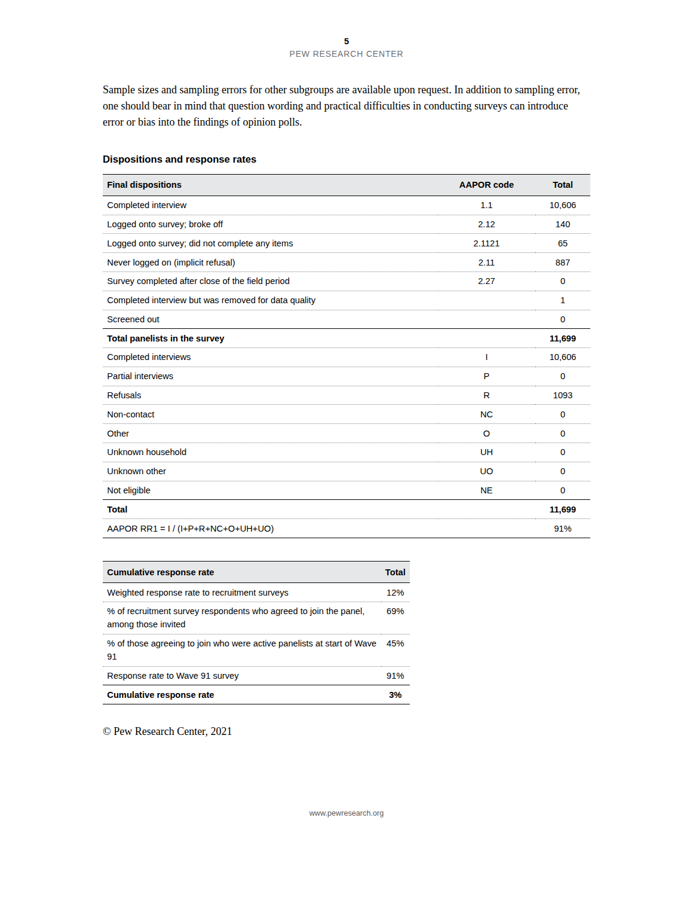5
PEW RESEARCH CENTER
Sample sizes and sampling errors for other subgroups are available upon request. In addition to sampling error, one should bear in mind that question wording and practical difficulties in conducting surveys can introduce error or bias into the findings of opinion polls.
Dispositions and response rates
| Final dispositions | AAPOR code | Total |
| --- | --- | --- |
| Completed interview | 1.1 | 10,606 |
| Logged onto survey; broke off | 2.12 | 140 |
| Logged onto survey; did not complete any items | 2.1121 | 65 |
| Never logged on (implicit refusal) | 2.11 | 887 |
| Survey completed after close of the field period | 2.27 | 0 |
| Completed interview but was removed for data quality | | 1 |
| Screened out | | 0 |
| Total panelists in the survey | | 11,699 |
| Completed interviews | I | 10,606 |
| Partial interviews | P | 0 |
| Refusals | R | 1093 |
| Non-contact | NC | 0 |
| Other | O | 0 |
| Unknown household | UH | 0 |
| Unknown other | UO | 0 |
| Not eligible | NE | 0 |
| Total | | 11,699 |
| AAPOR RR1 = I / (I+P+R+NC+O+UH+UO) | | 91% |
| Cumulative response rate | Total |
| --- | --- |
| Weighted response rate to recruitment surveys | 12% |
| % of recruitment survey respondents who agreed to join the panel, among those invited | 69% |
| % of those agreeing to join who were active panelists at start of Wave 91 | 45% |
| Response rate to Wave 91 survey | 91% |
| Cumulative response rate | 3% |
© Pew Research Center, 2021
www.pewresearch.org